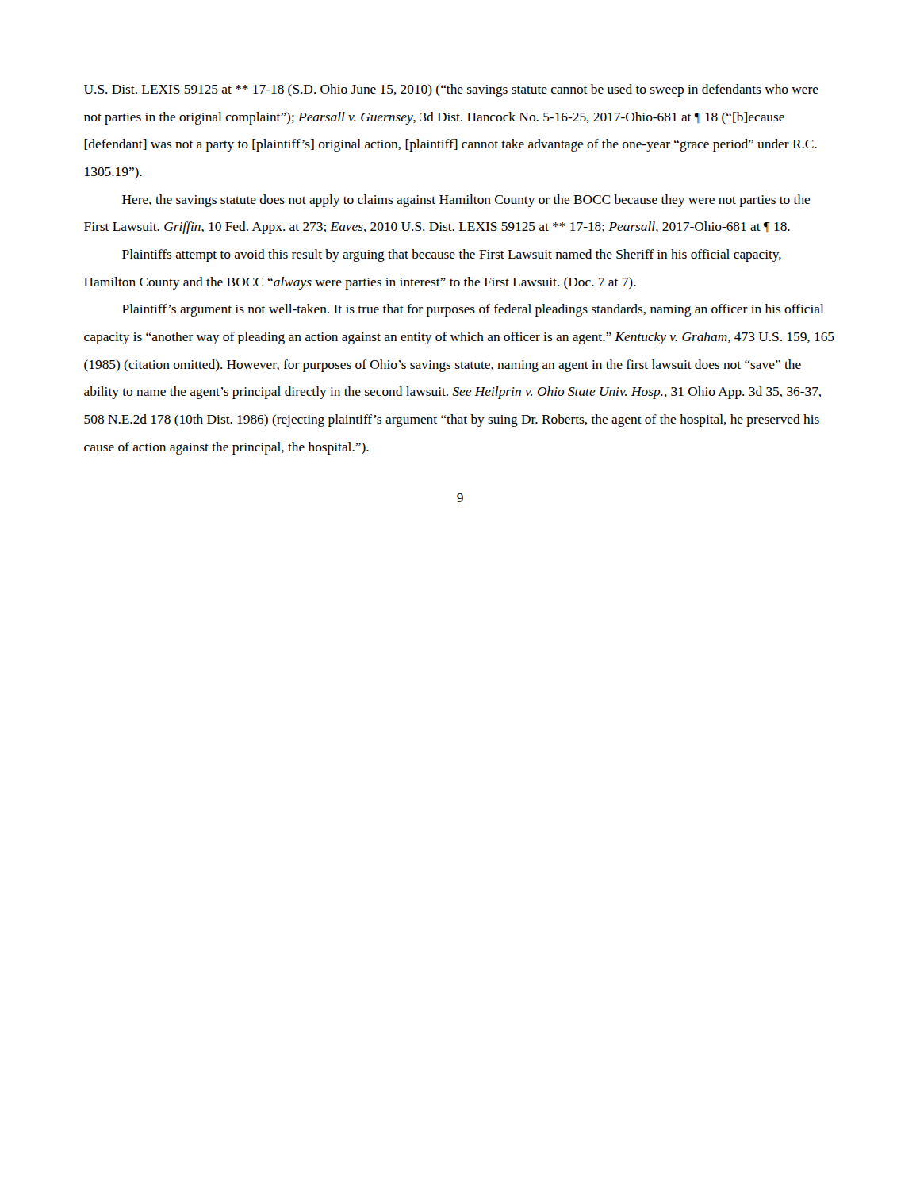U.S. Dist. LEXIS 59125 at ** 17-18 (S.D. Ohio June 15, 2010) (“the savings statute cannot be used to sweep in defendants who were not parties in the original complaint”); Pearsall v. Guernsey, 3d Dist. Hancock No. 5-16-25, 2017-Ohio-681 at ¶ 18 (“[b]ecause [defendant] was not a party to [plaintiff’s] original action, [plaintiff] cannot take advantage of the one-year “grace period” under R.C. 1305.19”).
Here, the savings statute does not apply to claims against Hamilton County or the BOCC because they were not parties to the First Lawsuit. Griffin, 10 Fed. Appx. at 273; Eaves, 2010 U.S. Dist. LEXIS 59125 at ** 17-18; Pearsall, 2017-Ohio-681 at ¶ 18.
Plaintiffs attempt to avoid this result by arguing that because the First Lawsuit named the Sheriff in his official capacity, Hamilton County and the BOCC “always were parties in interest” to the First Lawsuit. (Doc. 7 at 7).
Plaintiff’s argument is not well-taken. It is true that for purposes of federal pleadings standards, naming an officer in his official capacity is “another way of pleading an action against an entity of which an officer is an agent.” Kentucky v. Graham, 473 U.S. 159, 165 (1985) (citation omitted). However, for purposes of Ohio’s savings statute, naming an agent in the first lawsuit does not “save” the ability to name the agent’s principal directly in the second lawsuit. See Heilprin v. Ohio State Univ. Hosp., 31 Ohio App. 3d 35, 36-37, 508 N.E.2d 178 (10th Dist. 1986) (rejecting plaintiff’s argument “that by suing Dr. Roberts, the agent of the hospital, he preserved his cause of action against the principal, the hospital.”).
9